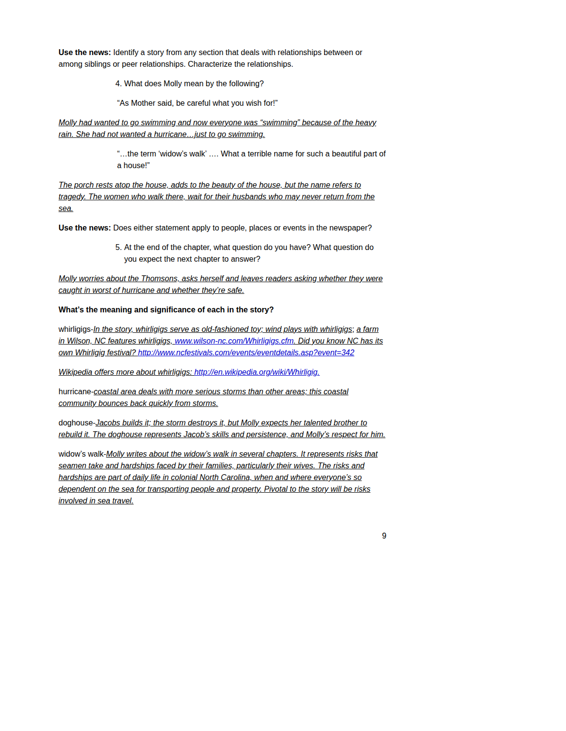Use the news: Identify a story from any section that deals with relationships between or among siblings or peer relationships. Characterize the relationships.
What does Molly mean by the following?
“As Mother said, be careful what you wish for!”
Molly had wanted to go swimming and now everyone was “swimming” because of the heavy rain. She had not wanted a hurricane…just to go swimming.
“…the term ‘widow’s walk’ …. What a terrible name for such a beautiful part of a house!”
The porch rests atop the house, adds to the beauty of the house, but the name refers to tragedy. The women who walk there, wait for their husbands who may never return from the sea.
Use the news: Does either statement apply to people, places or events in the newspaper?
At the end of the chapter, what question do you have? What question do you expect the next chapter to answer?
Molly worries about the Thomsons, asks herself and leaves readers asking whether they were caught in worst of hurricane and whether they’re safe.
What’s the meaning and significance of each in the story?
whirligigs-In the story, whirligigs serve as old-fashioned toy; wind plays with whirligigs; a farm in Wilson, NC features whirligigs, www.wilson-nc.com/Whirligigs.cfm. Did you know NC has its own Whirligig festival? http://www.ncfestivals.com/events/eventdetails.asp?event=342
Wikipedia offers more about whirligigs: http://en.wikipedia.org/wiki/Whirligig.
hurricane-coastal area deals with more serious storms than other areas; this coastal community bounces back quickly from storms.
doghouse-Jacobs builds it; the storm destroys it, but Molly expects her talented brother to rebuild it. The doghouse represents Jacob’s skills and persistence, and Molly’s respect for him.
widow’s walk-Molly writes about the widow’s walk in several chapters. It represents risks that seamen take and hardships faced by their families, particularly their wives. The risks and hardships are part of daily life in colonial North Carolina, when and where everyone’s so dependent on the sea for transporting people and property. Pivotal to the story will be risks involved in sea travel.
9